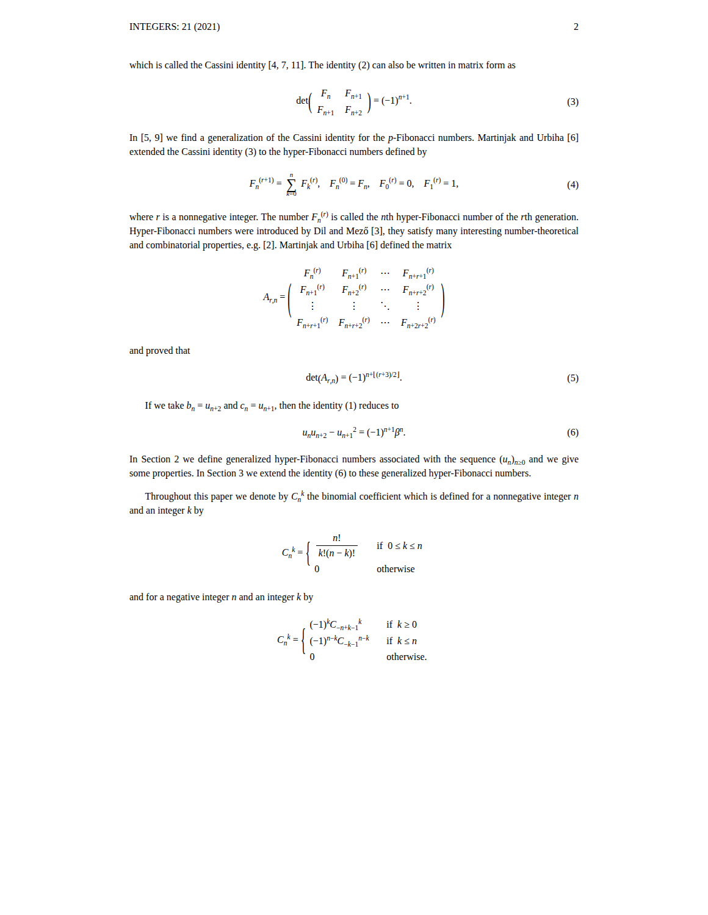INTEGERS: 21 (2021) 2
which is called the Cassini identity [4, 7, 11]. The identity (2) can also be written in matrix form as
det(
| F n | F n +1 |
| F n +1 | F n +2 |
) = (−1)n+1.
(3)
In [5, 9] we find a generalization of the Cassini identity for the p-Fibonacci numbers. Martinjak and Urbiha [6] extended the Cassini identity (3) to the hyper-Fibonacci numbers defined by
Fn(r+1) = n∑k=0 Fk(r), Fn(0) = Fn, F0(r) = 0, F1(r) = 1,
(4)
where r is a nonnegative integer. The number Fn(r) is called the nth hyper-Fibonacci number of the rth generation. Hyper-Fibonacci numbers were introduced by Dil and Mező [3], they satisfy many interesting number-theoretical and combinatorial properties, e.g. [2]. Martinjak and Urbiha [6] defined the matrix
Ar,n = (
| F n ( r ) | F n +1 ( r ) | ⋯ | F n + r +1 ( r ) |
| F n +1 ( r ) | F n +2 ( r ) | ⋯ | F n + r +2 ( r ) |
| ⋮ | ⋮ | ⋱ | ⋮ |
| F n + r +1 ( r ) | F n + r +2 ( r ) | ⋯ | F n +2 r +2 ( r ) |
)
and proved that
det(Ar,n) = (−1)n+⌊(r+3)/2⌋.
(5)
If we take bn = un+2 and cn = un+1, then the identity (1) reduces to
unun+2 − un+12 = (−1)n+1βn.
(6)
In Section 2 we define generalized hyper-Fibonacci numbers associated with the sequence (un)n≥0 and we give some properties. In Section 3 we extend the identity (6) to these generalized hyper-Fibonacci numbers.
Throughout this paper we denote by Cnk the binomial coefficient which is defined for a nonnegative integer n and an integer k by
Cnk = {
| n ! k !( n − k )! | if 0 ≤ k ≤ n |
| 0 | otherwise |
and for a negative integer n and an integer k by
Cnk = {
| (−1) k C − n + k −1 k | if k ≥ 0 |
| (−1) n − k C − k −1 n − k | if k ≤ n |
| 0 | otherwise. |